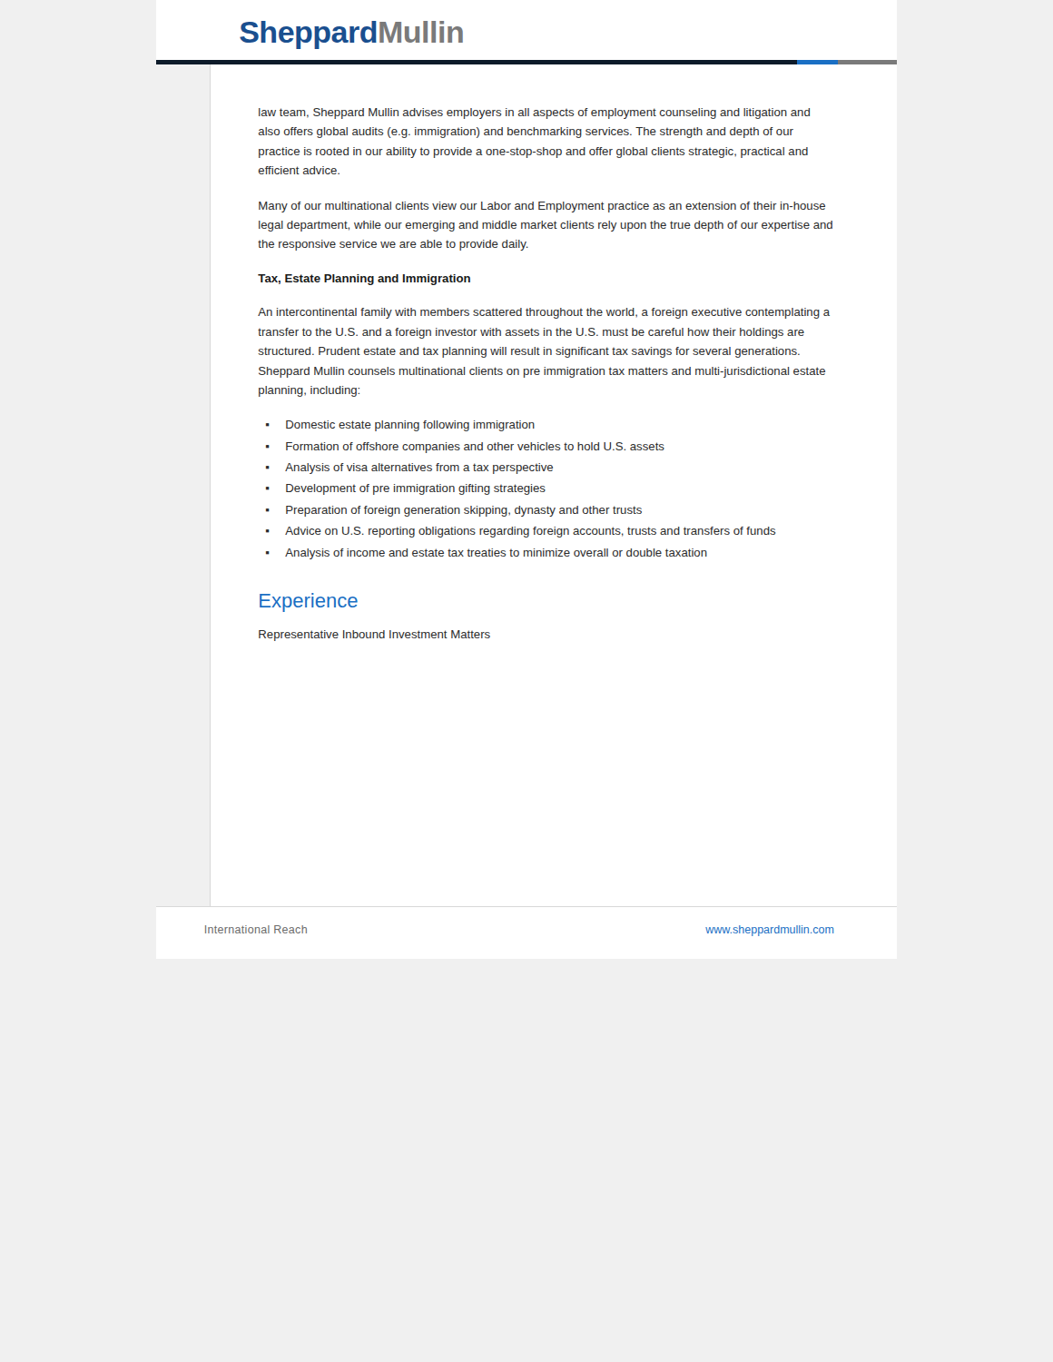Sheppard Mullin
law team, Sheppard Mullin advises employers in all aspects of employment counseling and litigation and also offers global audits (e.g. immigration) and benchmarking services. The strength and depth of our practice is rooted in our ability to provide a one-stop-shop and offer global clients strategic, practical and efficient advice.
Many of our multinational clients view our Labor and Employment practice as an extension of their in-house legal department, while our emerging and middle market clients rely upon the true depth of our expertise and the responsive service we are able to provide daily.
Tax, Estate Planning and Immigration
An intercontinental family with members scattered throughout the world, a foreign executive contemplating a transfer to the U.S. and a foreign investor with assets in the U.S. must be careful how their holdings are structured. Prudent estate and tax planning will result in significant tax savings for several generations. Sheppard Mullin counsels multinational clients on pre immigration tax matters and multi-jurisdictional estate planning, including:
Domestic estate planning following immigration
Formation of offshore companies and other vehicles to hold U.S. assets
Analysis of visa alternatives from a tax perspective
Development of pre immigration gifting strategies
Preparation of foreign generation skipping, dynasty and other trusts
Advice on U.S. reporting obligations regarding foreign accounts, trusts and transfers of funds
Analysis of income and estate tax treaties to minimize overall or double taxation
Experience
Representative Inbound Investment Matters
International Reach
www.sheppardmullin.com